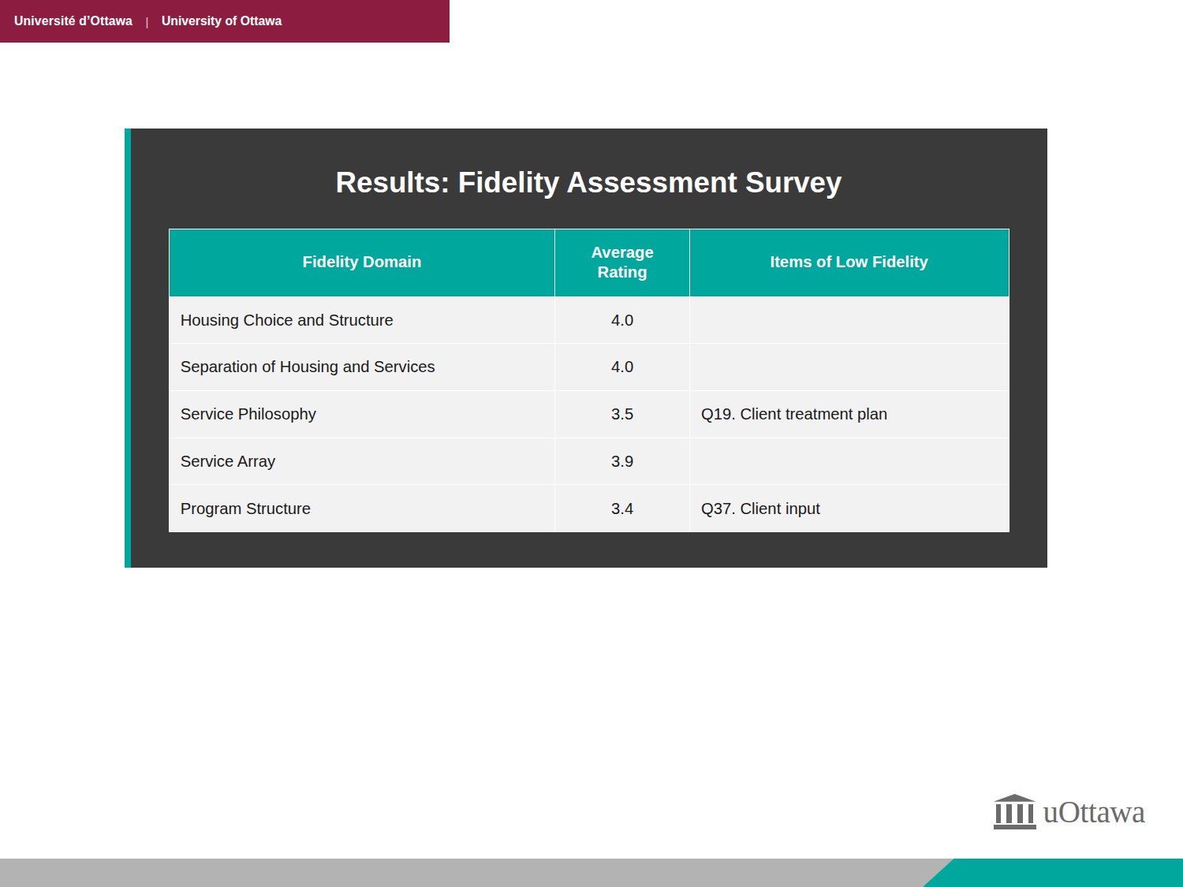Université d’Ottawa | University of Ottawa
Results: Fidelity Assessment Survey
| Fidelity Domain | Average Rating | Items of Low Fidelity |
| --- | --- | --- |
| Housing Choice and Structure | 4.0 | |
| Separation of Housing and Services | 4.0 | |
| Service Philosophy | 3.5 | Q19. Client treatment plan |
| Service Array | 3.9 | |
| Program Structure | 3.4 | Q37. Client input |
uOttawa